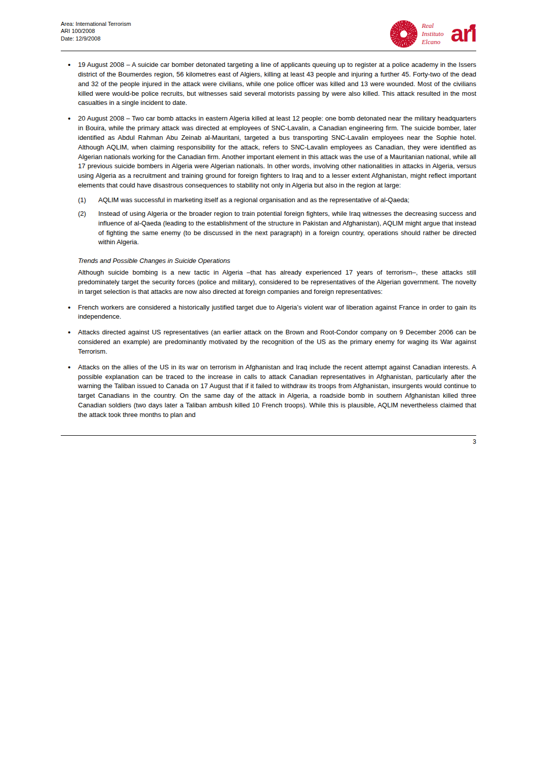Area: International Terrorism
ARI 100/2008
Date: 12/9/2008
e
Real Instituto Elcano
ari
19 August 2008 – A suicide car bomber detonated targeting a line of applicants queuing up to register at a police academy in the Issers district of the Boumerdes region, 56 kilometres east of Algiers, killing at least 43 people and injuring a further 45. Forty-two of the dead and 32 of the people injured in the attack were civilians, while one police officer was killed and 13 were wounded. Most of the civilians killed were would-be police recruits, but witnesses said several motorists passing by were also killed. This attack resulted in the most casualties in a single incident to date.
20 August 2008 – Two car bomb attacks in eastern Algeria killed at least 12 people: one bomb detonated near the military headquarters in Bouira, while the primary attack was directed at employees of SNC-Lavalin, a Canadian engineering firm. The suicide bomber, later identified as Abdul Rahman Abu Zeinab al-Mauritani, targeted a bus transporting SNC-Lavalin employees near the Sophie hotel. Although AQLIM, when claiming responsibility for the attack, refers to SNC-Lavalin employees as Canadian, they were identified as Algerian nationals working for the Canadian firm. Another important element in this attack was the use of a Mauritanian national, while all 17 previous suicide bombers in Algeria were Algerian nationals. In other words, involving other nationalities in attacks in Algeria, versus using Algeria as a recruitment and training ground for foreign fighters to Iraq and to a lesser extent Afghanistan, might reflect important elements that could have disastrous consequences to stability not only in Algeria but also in the region at large:
AQLIM was successful in marketing itself as a regional organisation and as the representative of al-Qaeda;
Instead of using Algeria or the broader region to train potential foreign fighters, while Iraq witnesses the decreasing success and influence of al-Qaeda (leading to the establishment of the structure in Pakistan and Afghanistan), AQLIM might argue that instead of fighting the same enemy (to be discussed in the next paragraph) in a foreign country, operations should rather be directed within Algeria.
Trends and Possible Changes in Suicide Operations
Although suicide bombing is a new tactic in Algeria –that has already experienced 17 years of terrorism–, these attacks still predominately target the security forces (police and military), considered to be representatives of the Algerian government. The novelty in target selection is that attacks are now also directed at foreign companies and foreign representatives:
French workers are considered a historically justified target due to Algeria’s violent war of liberation against France in order to gain its independence.
Attacks directed against US representatives (an earlier attack on the Brown and Root-Condor company on 9 December 2006 can be considered an example) are predominantly motivated by the recognition of the US as the primary enemy for waging its War against Terrorism.
Attacks on the allies of the US in its war on terrorism in Afghanistan and Iraq include the recent attempt against Canadian interests. A possible explanation can be traced to the increase in calls to attack Canadian representatives in Afghanistan, particularly after the warning the Taliban issued to Canada on 17 August that if it failed to withdraw its troops from Afghanistan, insurgents would continue to target Canadians in the country. On the same day of the attack in Algeria, a roadside bomb in southern Afghanistan killed three Canadian soldiers (two days later a Taliban ambush killed 10 French troops). While this is plausible, AQLIM nevertheless claimed that the attack took three months to plan and
3